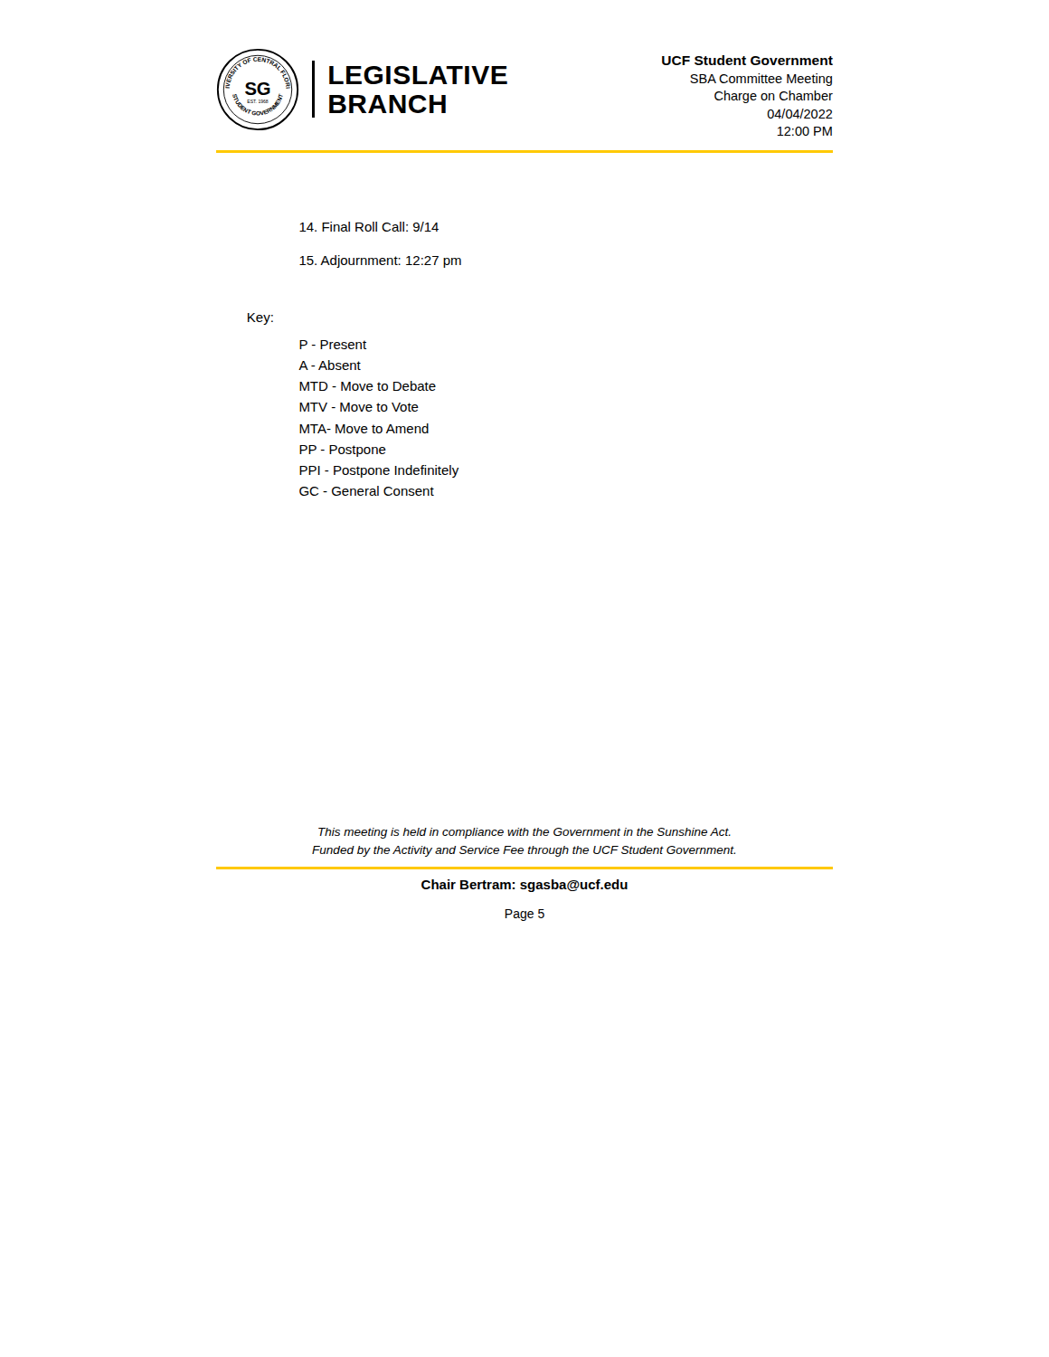UNIVERSITY OF CENTRAL FLORIDA STUDENT GOVERNMENT SG EST. 1968
LEGISLATIVE BRANCH
UCF Student Government
SBA Committee Meeting
Charge on Chamber
04/04/2022
12:00 PM
14. Final Roll Call: 9/14
15. Adjournment: 12:27 pm
Key:
P - Present
A - Absent
MTD - Move to Debate
MTV - Move to Vote
MTA- Move to Amend
PP - Postpone
PPI - Postpone Indefinitely
GC - General Consent
This meeting is held in compliance with the Government in the Sunshine Act.
Funded by the Activity and Service Fee through the UCF Student Government.
Chair Bertram: sgasba@ucf.edu
Page 5